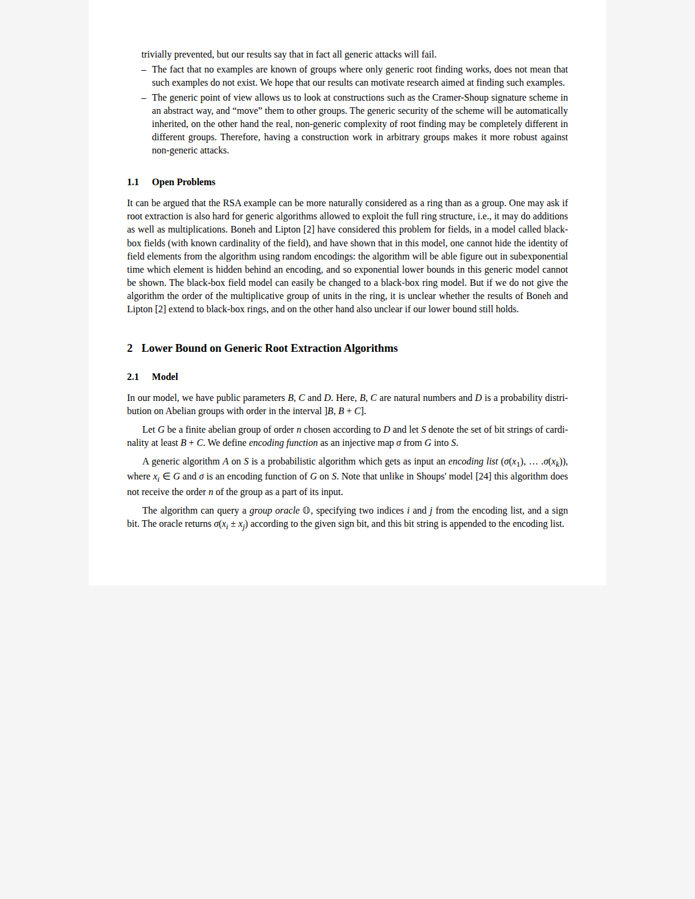trivially prevented, but our results say that in fact all generic attacks will fail.
The fact that no examples are known of groups where only generic root finding works, does not mean that such examples do not exist. We hope that our results can motivate research aimed at finding such examples.
The generic point of view allows us to look at constructions such as the Cramer-Shoup signature scheme in an abstract way, and “move” them to other groups. The generic security of the scheme will be automatically inherited, on the other hand the real, non-generic complexity of root finding may be completely different in different groups. Therefore, having a construction work in arbitrary groups makes it more robust against non-generic attacks.
1.1 Open Problems
It can be argued that the RSA example can be more naturally considered as a ring than as a group. One may ask if root extraction is also hard for generic algorithms allowed to exploit the full ring structure, i.e., it may do additions as well as multiplications. Boneh and Lipton [2] have considered this problem for fields, in a model called black-box fields (with known cardinality of the field), and have shown that in this model, one cannot hide the identity of field elements from the algorithm using random encodings: the algorithm will be able figure out in subexponential time which element is hidden behind an encoding, and so exponential lower bounds in this generic model cannot be shown. The black-box field model can easily be changed to a black-box ring model. But if we do not give the algorithm the order of the multiplicative group of units in the ring, it is unclear whether the results of Boneh and Lipton [2] extend to black-box rings, and on the other hand also unclear if our lower bound still holds.
2 Lower Bound on Generic Root Extraction Algorithms
2.1 Model
In our model, we have public parameters B, C and D. Here, B, C are natural numbers and D is a probability distribution on Abelian groups with order in the interval ]B, B + C].
Let G be a finite abelian group of order n chosen according to D and let S denote the set of bit strings of cardinality at least B + C. We define encoding function as an injective map σ from G into S.
A generic algorithm A on S is a probabilistic algorithm which gets as input an encoding list (σ(x1), … .σ(xk)), where xi ∈ G and σ is an encoding function of G on S. Note that unlike in Shoups' model [24] this algorithm does not receive the order n of the group as a part of its input.
The algorithm can query a group oracle 𝕆, specifying two indices i and j from the encoding list, and a sign bit. The oracle returns σ(xi ± xj) according to the given sign bit, and this bit string is appended to the encoding list.